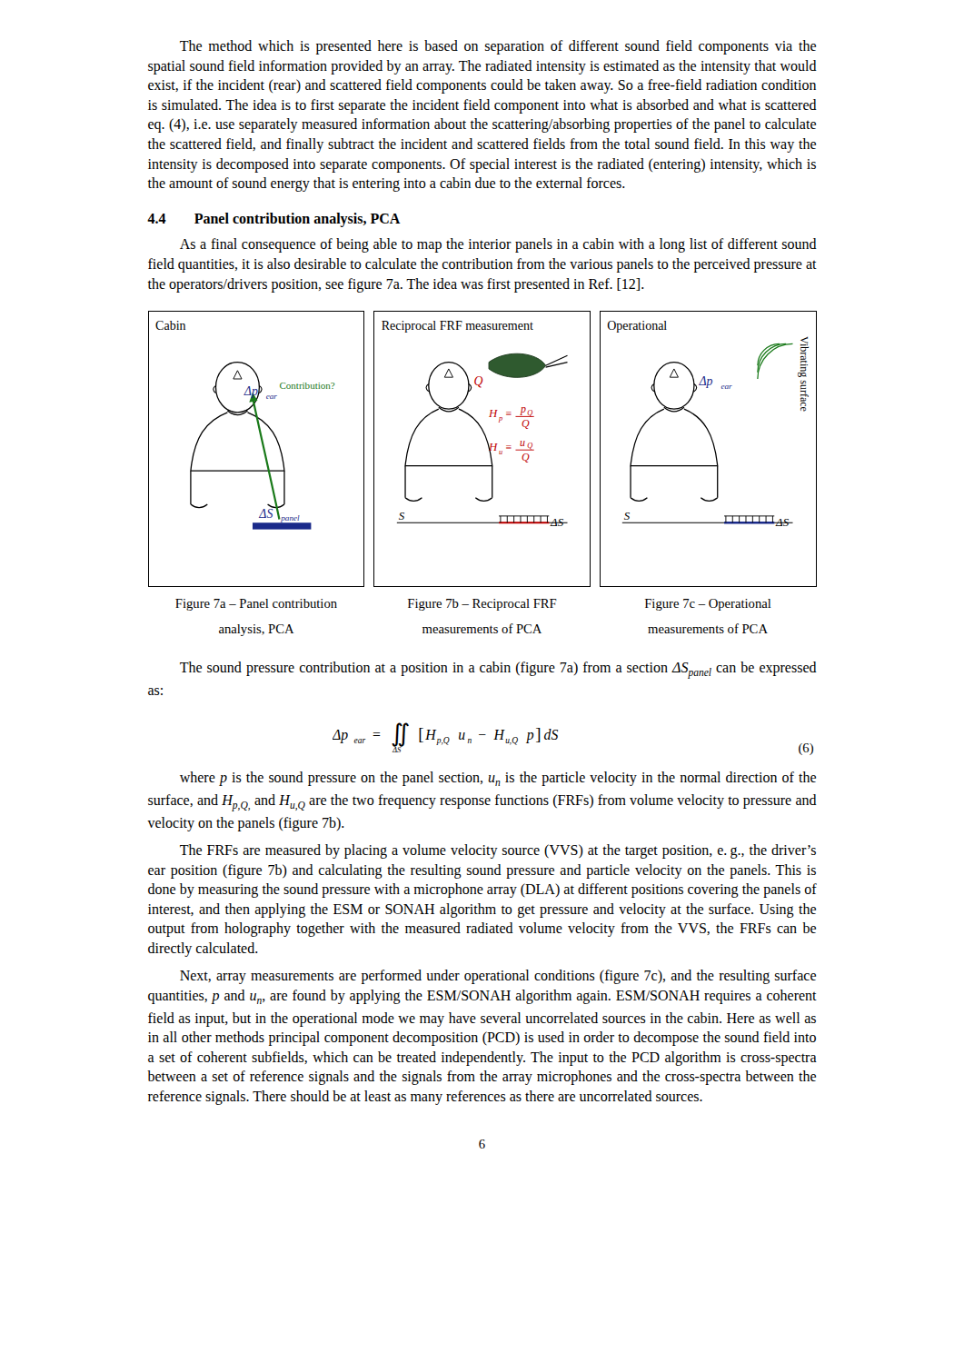The method which is presented here is based on separation of different sound field components via the spatial sound field information provided by an array. The radiated intensity is estimated as the intensity that would exist, if the incident (rear) and scattered field components could be taken away. So a free-field radiation condition is simulated. The idea is to first separate the incident field component into what is absorbed and what is scattered eq. (4), i.e. use separately measured information about the scattering/absorbing properties of the panel to calculate the scattered field, and finally subtract the incident and scattered fields from the total sound field. In this way the intensity is decomposed into separate components. Of special interest is the radiated (entering) intensity, which is the amount of sound energy that is entering into a cabin due to the external forces.
4.4 Panel contribution analysis, PCA
As a final consequence of being able to map the interior panels in a cabin with a long list of different sound field quantities, it is also desirable to calculate the contribution from the various panels to the perceived pressure at the operators/drivers position, see figure 7a. The idea was first presented in Ref. [12].
Cabin
Δp ear Contribution? ΔS panel
Reciprocal FRF measurement
Q H p ≡ p Q Q H u ≡ u Q Q S ΔS
Operational
Vibrating surface Δp ear S ΔS
Figure 7a – Panel contribution
analysis, PCA
Figure 7b – Reciprocal FRF
measurements of PCA
Figure 7c – Operational
measurements of PCA
The sound pressure contribution at a position in a cabin (figure 7a) from a section ΔSpanel can be expressed as:
Δp ear = ∬ ΔS [ H p,Q u n − H u,Q p ] dS (6)
where p is the sound pressure on the panel section, un is the particle velocity in the normal direction of the surface, and Hp,Q, and Hu,Q are the two frequency response functions (FRFs) from volume velocity to pressure and velocity on the panels (figure 7b).
The FRFs are measured by placing a volume velocity source (VVS) at the target position, e. g., the driver’s ear position (figure 7b) and calculating the resulting sound pressure and particle velocity on the panels. This is done by measuring the sound pressure with a microphone array (DLA) at different positions covering the panels of interest, and then applying the ESM or SONAH algorithm to get pressure and velocity at the surface. Using the output from holography together with the measured radiated volume velocity from the VVS, the FRFs can be directly calculated.
Next, array measurements are performed under operational conditions (figure 7c), and the resulting surface quantities, p and un, are found by applying the ESM/SONAH algorithm again. ESM/SONAH requires a coherent field as input, but in the operational mode we may have several uncorrelated sources in the cabin. Here as well as in all other methods principal component decomposition (PCD) is used in order to decompose the sound field into a set of coherent subfields, which can be treated independently. The input to the PCD algorithm is cross-spectra between a set of reference signals and the signals from the array microphones and the cross-spectra between the reference signals. There should be at least as many references as there are uncorrelated sources.
6